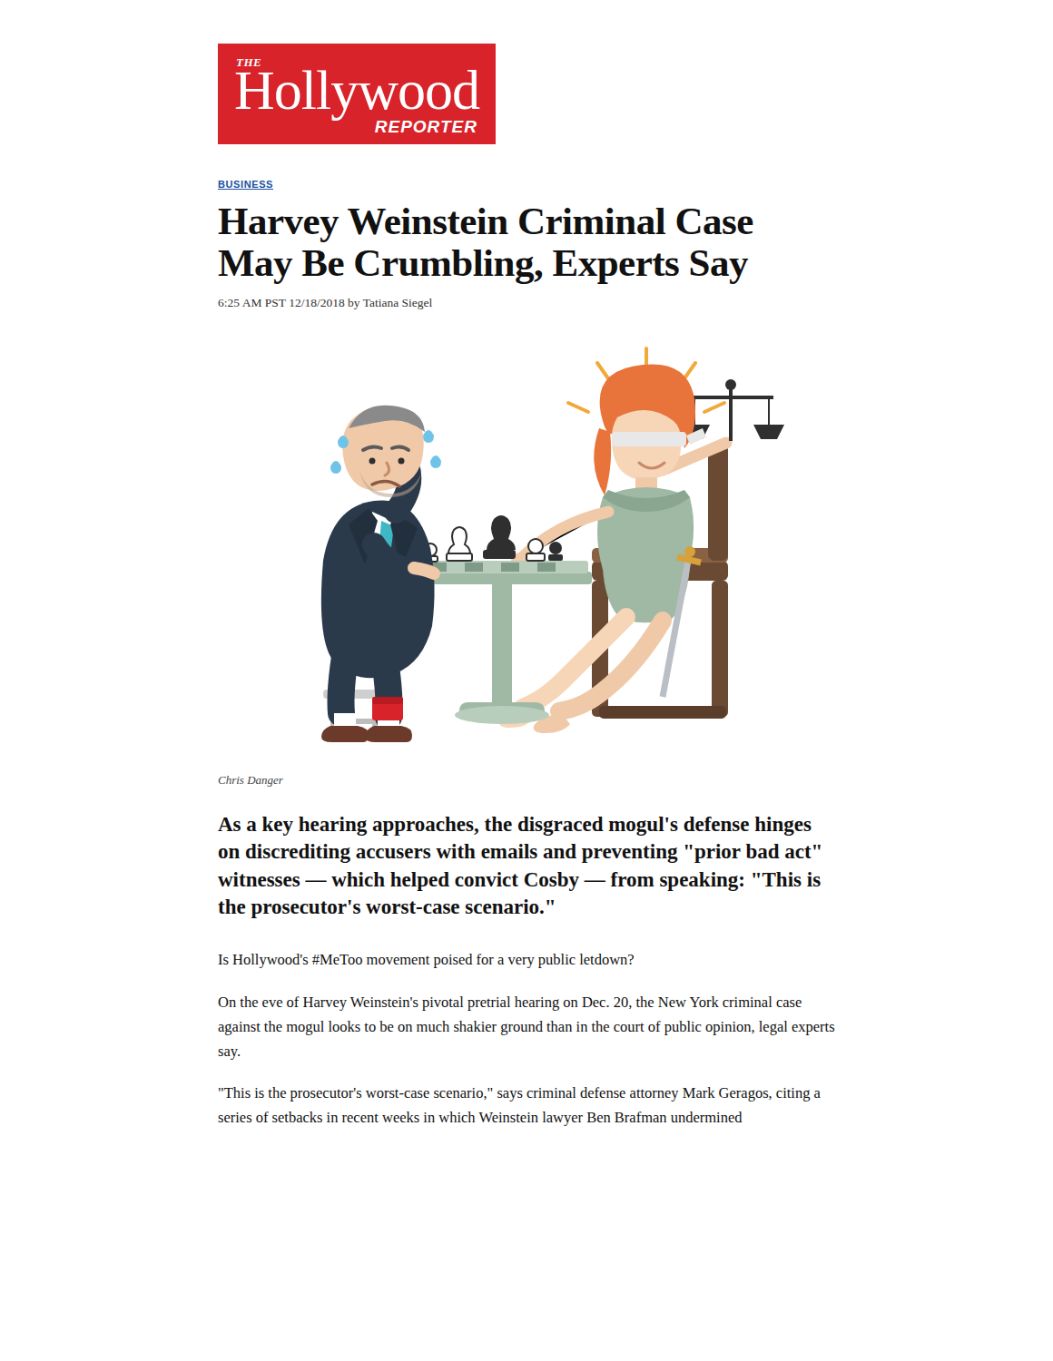THE Hollywood REPORTER
BUSINESS
Harvey Weinstein Criminal Case May Be Crumbling, Experts Say
6:25 AM PST 12/18/2018 by Tatiana Siegel
Chris Danger
As a key hearing approaches, the disgraced mogul's defense hinges on discrediting accusers with emails and preventing "prior bad act" witnesses — which helped convict Cosby — from speaking: "This is the prosecutor's worst-case scenario."
Is Hollywood's #MeToo movement poised for a very public letdown?
On the eve of Harvey Weinstein's pivotal pretrial hearing on Dec. 20, the New York criminal case against the mogul looks to be on much shakier ground than in the court of public opinion, legal experts say.
"This is the prosecutor's worst-case scenario," says criminal defense attorney Mark Geragos, citing a series of setbacks in recent weeks in which Weinstein lawyer Ben Brafman undermined